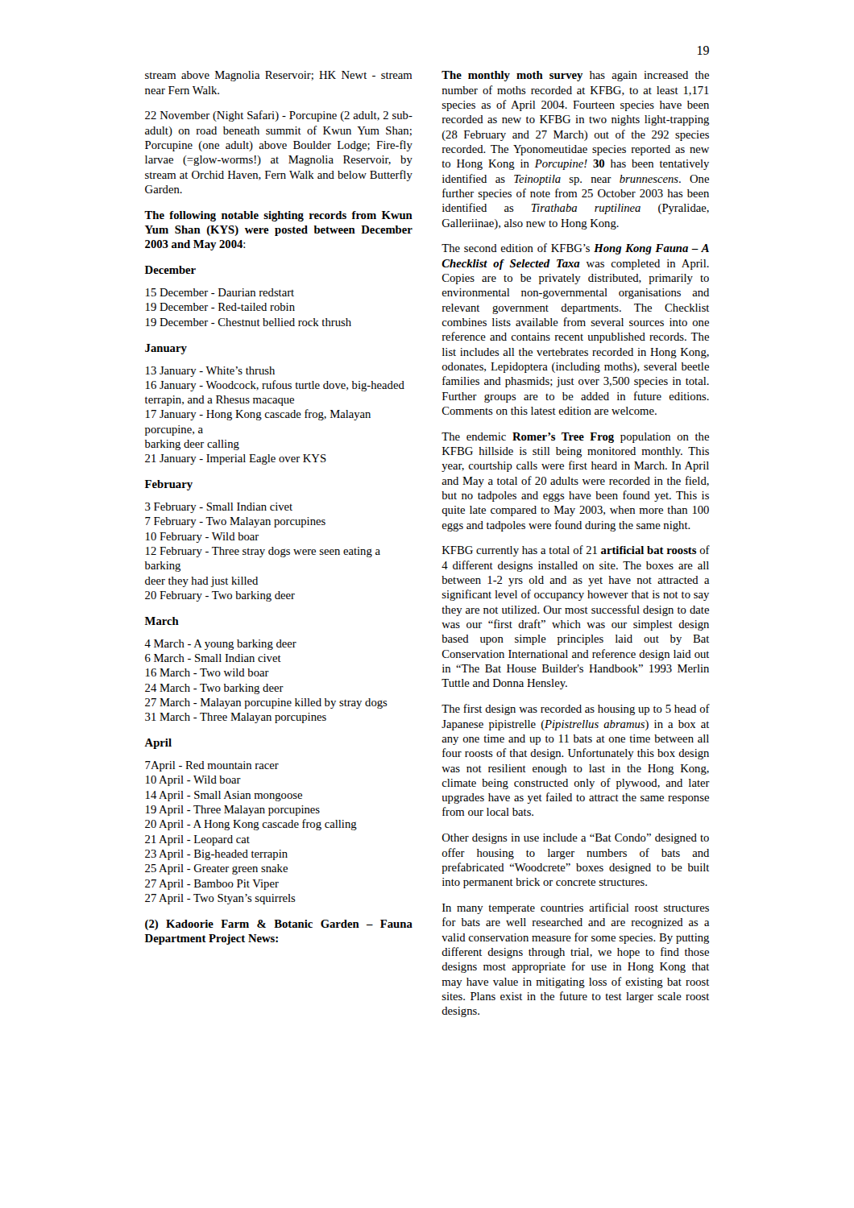19
stream above Magnolia Reservoir; HK Newt - stream near Fern Walk.
22 November (Night Safari) - Porcupine (2 adult, 2 sub-adult) on road beneath summit of Kwun Yum Shan; Porcupine (one adult) above Boulder Lodge; Fire-fly larvae (=glow-worms!) at Magnolia Reservoir, by stream at Orchid Haven, Fern Walk and below Butterfly Garden.
The following notable sighting records from Kwun Yum Shan (KYS) were posted between December 2003 and May 2004:
December
15 December - Daurian redstart
19 December - Red-tailed robin
19 December - Chestnut bellied rock thrush
January
13 January - White’s thrush
16 January - Woodcock, rufous turtle dove, big-headed
terrapin, and a Rhesus macaque
17 January - Hong Kong cascade frog, Malayan porcupine, a
barking deer calling
21 January - Imperial Eagle over KYS
February
3 February - Small Indian civet
7 February - Two Malayan porcupines
10 February - Wild boar
12 February - Three stray dogs were seen eating a barking
deer they had just killed
20 February - Two barking deer
March
4 March - A young barking deer
6 March - Small Indian civet
16 March - Two wild boar
24 March - Two barking deer
27 March - Malayan porcupine killed by stray dogs
31 March - Three Malayan porcupines
April
7April - Red mountain racer
10 April - Wild boar
14 April - Small Asian mongoose
19 April - Three Malayan porcupines
20 April - A Hong Kong cascade frog calling
21 April - Leopard cat
23 April - Big-headed terrapin
25 April - Greater green snake
27 April - Bamboo Pit Viper
27 April - Two Styan’s squirrels
(2) Kadoorie Farm & Botanic Garden – Fauna Department Project News:
The monthly moth survey has again increased the number of moths recorded at KFBG, to at least 1,171 species as of April 2004. Fourteen species have been recorded as new to KFBG in two nights light-trapping (28 February and 27 March) out of the 292 species recorded. The Yponomeutidae species reported as new to Hong Kong in Porcupine! 30 has been tentatively identified as Teinoptila sp. near brunnescens. One further species of note from 25 October 2003 has been identified as Tirathaba ruptilinea (Pyralidae, Galleriinae), also new to Hong Kong.
The second edition of KFBG’s Hong Kong Fauna – A Checklist of Selected Taxa was completed in April. Copies are to be privately distributed, primarily to environmental non-governmental organisations and relevant government departments. The Checklist combines lists available from several sources into one reference and contains recent unpublished records. The list includes all the vertebrates recorded in Hong Kong, odonates, Lepidoptera (including moths), several beetle families and phasmids; just over 3,500 species in total. Further groups are to be added in future editions. Comments on this latest edition are welcome.
The endemic Romer’s Tree Frog population on the KFBG hillside is still being monitored monthly. This year, courtship calls were first heard in March. In April and May a total of 20 adults were recorded in the field, but no tadpoles and eggs have been found yet. This is quite late compared to May 2003, when more than 100 eggs and tadpoles were found during the same night.
KFBG currently has a total of 21 artificial bat roosts of 4 different designs installed on site. The boxes are all between 1-2 yrs old and as yet have not attracted a significant level of occupancy however that is not to say they are not utilized. Our most successful design to date was our “first draft” which was our simplest design based upon simple principles laid out by Bat Conservation International and reference design laid out in “The Bat House Builder's Handbook” 1993 Merlin Tuttle and Donna Hensley.
The first design was recorded as housing up to 5 head of Japanese pipistrelle (Pipistrellus abramus) in a box at any one time and up to 11 bats at one time between all four roosts of that design. Unfortunately this box design was not resilient enough to last in the Hong Kong, climate being constructed only of plywood, and later upgrades have as yet failed to attract the same response from our local bats.
Other designs in use include a “Bat Condo” designed to offer housing to larger numbers of bats and prefabricated “Woodcrete” boxes designed to be built into permanent brick or concrete structures.
In many temperate countries artificial roost structures for bats are well researched and are recognized as a valid conservation measure for some species. By putting different designs through trial, we hope to find those designs most appropriate for use in Hong Kong that may have value in mitigating loss of existing bat roost sites. Plans exist in the future to test larger scale roost designs.